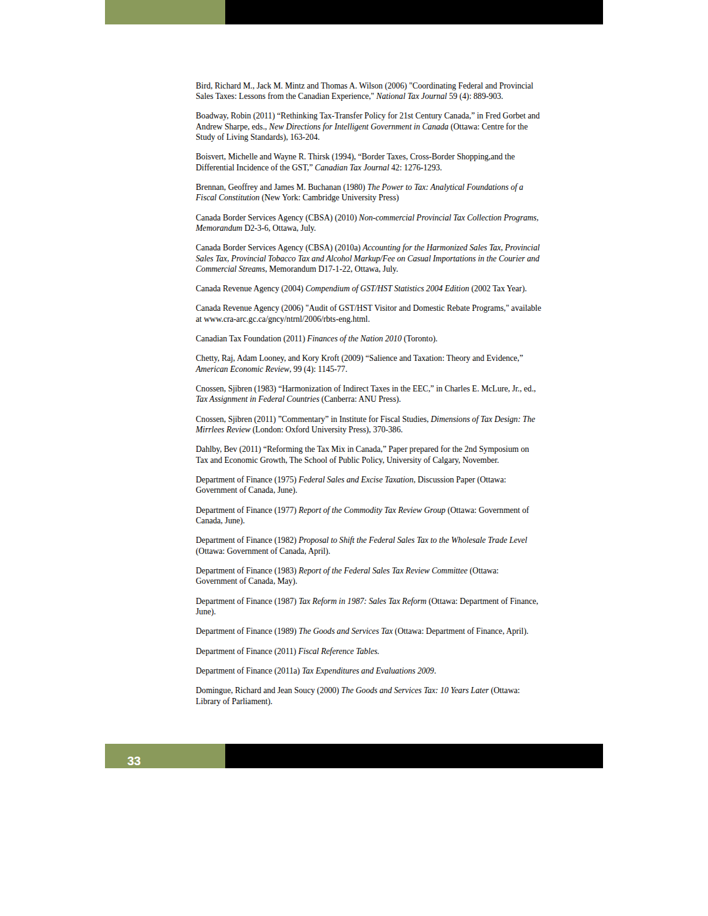Bird, Richard M., Jack M. Mintz and Thomas A. Wilson (2006) "Coordinating Federal and Provincial Sales Taxes: Lessons from the Canadian Experience," National Tax Journal 59 (4): 889-903.
Boadway, Robin (2011) “Rethinking Tax-Transfer Policy for 21st Century Canada,” in Fred Gorbet and Andrew Sharpe, eds., New Directions for Intelligent Government in Canada (Ottawa: Centre for the Study of Living Standards), 163-204.
Boisvert, Michelle and Wayne R. Thirsk (1994), “Border Taxes, Cross-Border Shopping,and the Differential Incidence of the GST,” Canadian Tax Journal 42: 1276-1293.
Brennan, Geoffrey and James M. Buchanan (1980) The Power to Tax: Analytical Foundations of a Fiscal Constitution (New York: Cambridge University Press)
Canada Border Services Agency (CBSA) (2010) Non-commercial Provincial Tax Collection Programs, Memorandum D2-3-6, Ottawa, July.
Canada Border Services Agency (CBSA) (2010a) Accounting for the Harmonized Sales Tax, Provincial Sales Tax, Provincial Tobacco Tax and Alcohol Markup/Fee on Casual Importations in the Courier and Commercial Streams, Memorandum D17-1-22, Ottawa, July.
Canada Revenue Agency (2004) Compendium of GST/HST Statistics 2004 Edition (2002 Tax Year).
Canada Revenue Agency (2006) "Audit of GST/HST Visitor and Domestic Rebate Programs," available at www.cra-arc.gc.ca/gncy/ntrnl/2006/rbts-eng.html.
Canadian Tax Foundation (2011) Finances of the Nation 2010 (Toronto).
Chetty, Raj, Adam Looney, and Kory Kroft (2009) “Salience and Taxation: Theory and Evidence,” American Economic Review, 99 (4): 1145-77.
Cnossen, Sjibren (1983) “Harmonization of Indirect Taxes in the EEC,” in Charles E. McLure, Jr., ed., Tax Assignment in Federal Countries (Canberra: ANU Press).
Cnossen, Sjibren (2011) ”Commentary” in Institute for Fiscal Studies, Dimensions of Tax Design: The Mirrlees Review (London: Oxford University Press), 370-386.
Dahlby, Bev (2011) “Reforming the Tax Mix in Canada,” Paper prepared for the 2nd Symposium on Tax and Economic Growth, The School of Public Policy, University of Calgary, November.
Department of Finance (1975) Federal Sales and Excise Taxation, Discussion Paper (Ottawa: Government of Canada, June).
Department of Finance (1977) Report of the Commodity Tax Review Group (Ottawa: Government of Canada, June).
Department of Finance (1982) Proposal to Shift the Federal Sales Tax to the Wholesale Trade Level (Ottawa: Government of Canada, April).
Department of Finance (1983) Report of the Federal Sales Tax Review Committee (Ottawa: Government of Canada, May).
Department of Finance (1987) Tax Reform in 1987: Sales Tax Reform (Ottawa: Department of Finance, June).
Department of Finance (1989) The Goods and Services Tax (Ottawa: Department of Finance, April).
Department of Finance (2011) Fiscal Reference Tables.
Department of Finance (2011a) Tax Expenditures and Evaluations 2009.
Domingue, Richard and Jean Soucy (2000) The Goods and Services Tax: 10 Years Later (Ottawa: Library of Parliament).
33